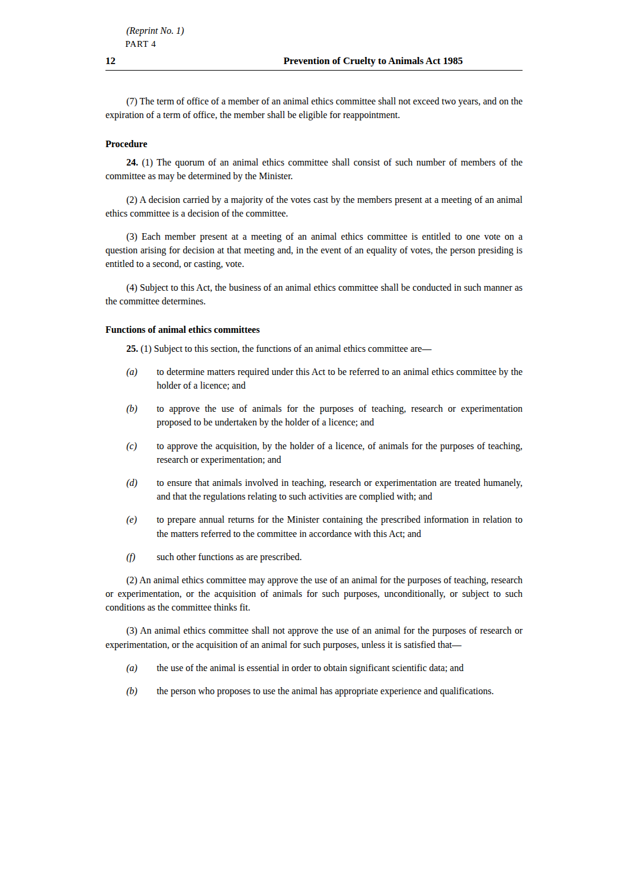(Reprint No. 1)
Part 4
12 Prevention of Cruelty to Animals Act 1985
(7) The term of office of a member of an animal ethics committee shall not exceed two years, and on the expiration of a term of office, the member shall be eligible for reappointment.
Procedure
24. (1) The quorum of an animal ethics committee shall consist of such number of members of the committee as may be determined by the Minister.
(2) A decision carried by a majority of the votes cast by the members present at a meeting of an animal ethics committee is a decision of the committee.
(3) Each member present at a meeting of an animal ethics committee is entitled to one vote on a question arising for decision at that meeting and, in the event of an equality of votes, the person presiding is entitled to a second, or casting, vote.
(4) Subject to this Act, the business of an animal ethics committee shall be conducted in such manner as the committee determines.
Functions of animal ethics committees
25. (1) Subject to this section, the functions of an animal ethics committee are—
(a) to determine matters required under this Act to be referred to an animal ethics committee by the holder of a licence; and
(b) to approve the use of animals for the purposes of teaching, research or experimentation proposed to be undertaken by the holder of a licence; and
(c) to approve the acquisition, by the holder of a licence, of animals for the purposes of teaching, research or experimentation; and
(d) to ensure that animals involved in teaching, research or experimentation are treated humanely, and that the regulations relating to such activities are complied with; and
(e) to prepare annual returns for the Minister containing the prescribed information in relation to the matters referred to the committee in accordance with this Act; and
(f) such other functions as are prescribed.
(2) An animal ethics committee may approve the use of an animal for the purposes of teaching, research or experimentation, or the acquisition of animals for such purposes, unconditionally, or subject to such conditions as the committee thinks fit.
(3) An animal ethics committee shall not approve the use of an animal for the purposes of research or experimentation, or the acquisition of an animal for such purposes, unless it is satisfied that—
(a) the use of the animal is essential in order to obtain significant scientific data; and
(b) the person who proposes to use the animal has appropriate experience and qualifications.